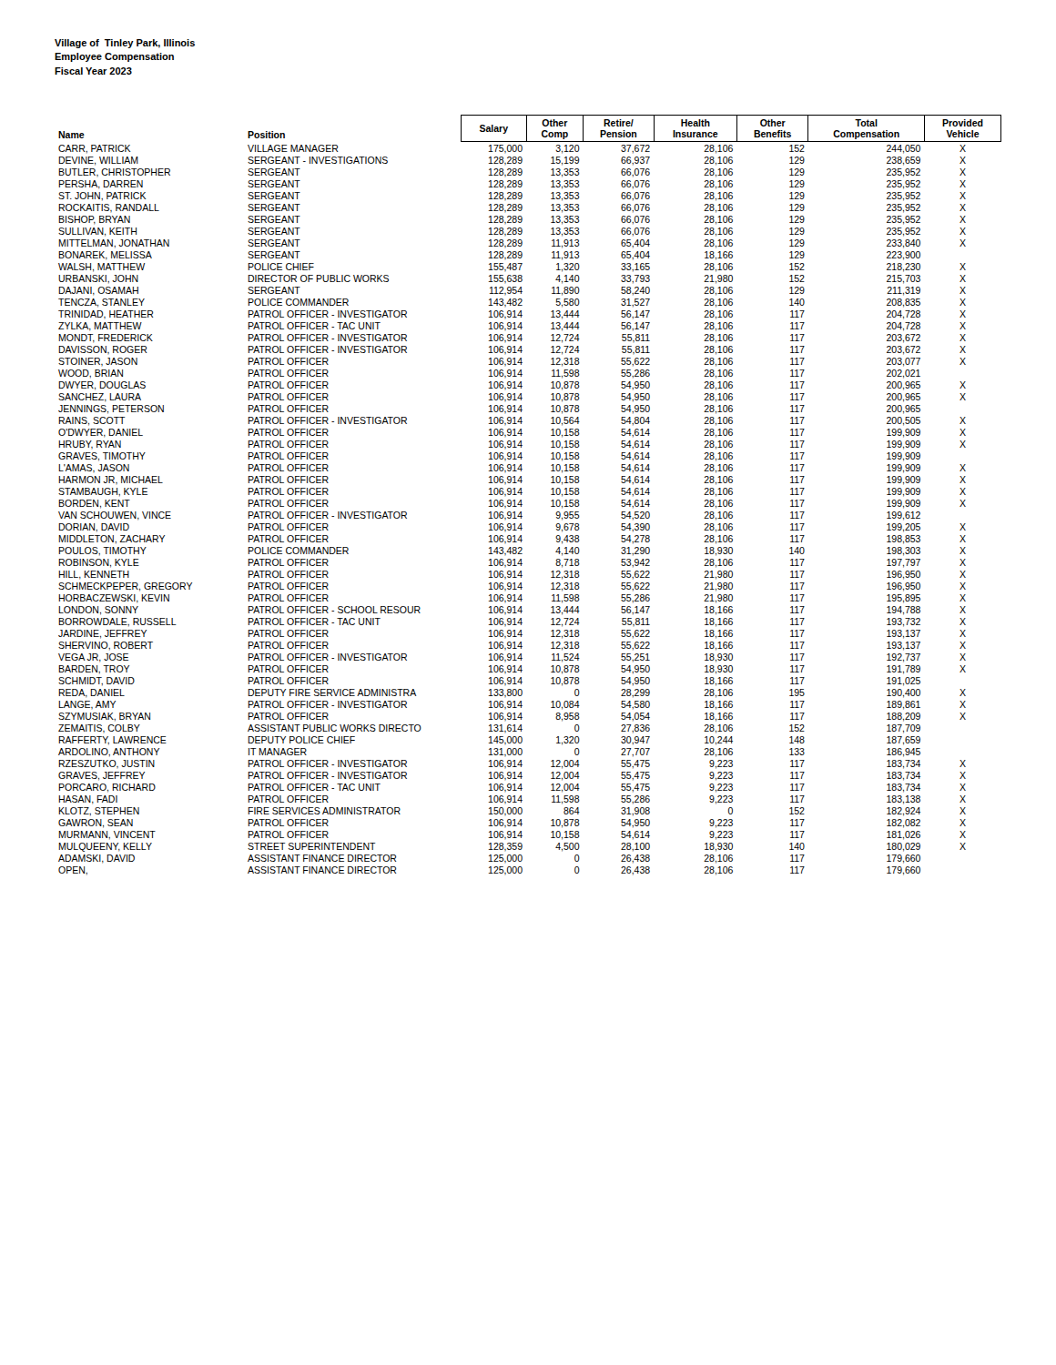Village of Tinley Park, Illinois
Employee Compensation
Fiscal Year 2023
| Name | Position | Salary | Other Comp | Retire/ Pension | Health Insurance | Other Benefits | Total Compensation | Provided Vehicle |
| --- | --- | --- | --- | --- | --- | --- | --- | --- |
| CARR, PATRICK | VILLAGE MANAGER | 175,000 | 3,120 | 37,672 | 28,106 | 152 | 244,050 | X |
| DEVINE, WILLIAM | SERGEANT - INVESTIGATIONS | 128,289 | 15,199 | 66,937 | 28,106 | 129 | 238,659 | X |
| BUTLER, CHRISTOPHER | SERGEANT | 128,289 | 13,353 | 66,076 | 28,106 | 129 | 235,952 | X |
| PERSHA, DARREN | SERGEANT | 128,289 | 13,353 | 66,076 | 28,106 | 129 | 235,952 | X |
| ST. JOHN, PATRICK | SERGEANT | 128,289 | 13,353 | 66,076 | 28,106 | 129 | 235,952 | X |
| ROCKAITIS, RANDALL | SERGEANT | 128,289 | 13,353 | 66,076 | 28,106 | 129 | 235,952 | X |
| BISHOP, BRYAN | SERGEANT | 128,289 | 13,353 | 66,076 | 28,106 | 129 | 235,952 | X |
| SULLIVAN, KEITH | SERGEANT | 128,289 | 13,353 | 66,076 | 28,106 | 129 | 235,952 | X |
| MITTELMAN, JONATHAN | SERGEANT | 128,289 | 11,913 | 65,404 | 28,106 | 129 | 233,840 | X |
| BONAREK, MELISSA | SERGEANT | 128,289 | 11,913 | 65,404 | 18,166 | 129 | 223,900 | |
| WALSH, MATTHEW | POLICE CHIEF | 155,487 | 1,320 | 33,165 | 28,106 | 152 | 218,230 | X |
| URBANSKI, JOHN | DIRECTOR OF PUBLIC WORKS | 155,638 | 4,140 | 33,793 | 21,980 | 152 | 215,703 | X |
| DAJANI, OSAMAH | SERGEANT | 112,954 | 11,890 | 58,240 | 28,106 | 129 | 211,319 | X |
| TENCZA, STANLEY | POLICE COMMANDER | 143,482 | 5,580 | 31,527 | 28,106 | 140 | 208,835 | X |
| TRINIDAD, HEATHER | PATROL OFFICER - INVESTIGATOR | 106,914 | 13,444 | 56,147 | 28,106 | 117 | 204,728 | X |
| ZYLKA, MATTHEW | PATROL OFFICER - TAC UNIT | 106,914 | 13,444 | 56,147 | 28,106 | 117 | 204,728 | X |
| MONDT, FREDERICK | PATROL OFFICER - INVESTIGATOR | 106,914 | 12,724 | 55,811 | 28,106 | 117 | 203,672 | X |
| DAVISSON, ROGER | PATROL OFFICER - INVESTIGATOR | 106,914 | 12,724 | 55,811 | 28,106 | 117 | 203,672 | X |
| STOINER, JASON | PATROL OFFICER | 106,914 | 12,318 | 55,622 | 28,106 | 117 | 203,077 | X |
| WOOD, BRIAN | PATROL OFFICER | 106,914 | 11,598 | 55,286 | 28,106 | 117 | 202,021 | |
| DWYER, DOUGLAS | PATROL OFFICER | 106,914 | 10,878 | 54,950 | 28,106 | 117 | 200,965 | X |
| SANCHEZ, LAURA | PATROL OFFICER | 106,914 | 10,878 | 54,950 | 28,106 | 117 | 200,965 | X |
| JENNINGS, PETERSON | PATROL OFFICER | 106,914 | 10,878 | 54,950 | 28,106 | 117 | 200,965 | |
| RAINS, SCOTT | PATROL OFFICER - INVESTIGATOR | 106,914 | 10,564 | 54,804 | 28,106 | 117 | 200,505 | X |
| O'DWYER, DANIEL | PATROL OFFICER | 106,914 | 10,158 | 54,614 | 28,106 | 117 | 199,909 | X |
| HRUBY, RYAN | PATROL OFFICER | 106,914 | 10,158 | 54,614 | 28,106 | 117 | 199,909 | X |
| GRAVES, TIMOTHY | PATROL OFFICER | 106,914 | 10,158 | 54,614 | 28,106 | 117 | 199,909 | |
| L'AMAS, JASON | PATROL OFFICER | 106,914 | 10,158 | 54,614 | 28,106 | 117 | 199,909 | X |
| HARMON JR, MICHAEL | PATROL OFFICER | 106,914 | 10,158 | 54,614 | 28,106 | 117 | 199,909 | X |
| STAMBAUGH, KYLE | PATROL OFFICER | 106,914 | 10,158 | 54,614 | 28,106 | 117 | 199,909 | X |
| BORDEN, KENT | PATROL OFFICER | 106,914 | 10,158 | 54,614 | 28,106 | 117 | 199,909 | X |
| VAN SCHOUWEN, VINCE | PATROL OFFICER - INVESTIGATOR | 106,914 | 9,955 | 54,520 | 28,106 | 117 | 199,612 | |
| DORIAN, DAVID | PATROL OFFICER | 106,914 | 9,678 | 54,390 | 28,106 | 117 | 199,205 | X |
| MIDDLETON, ZACHARY | PATROL OFFICER | 106,914 | 9,438 | 54,278 | 28,106 | 117 | 198,853 | X |
| POULOS, TIMOTHY | POLICE COMMANDER | 143,482 | 4,140 | 31,290 | 18,930 | 140 | 198,303 | X |
| ROBINSON, KYLE | PATROL OFFICER | 106,914 | 8,718 | 53,942 | 28,106 | 117 | 197,797 | X |
| HILL, KENNETH | PATROL OFFICER | 106,914 | 12,318 | 55,622 | 21,980 | 117 | 196,950 | X |
| SCHMECKPEPER, GREGORY | PATROL OFFICER | 106,914 | 12,318 | 55,622 | 21,980 | 117 | 196,950 | X |
| HORBACZEWSKI, KEVIN | PATROL OFFICER | 106,914 | 11,598 | 55,286 | 21,980 | 117 | 195,895 | X |
| LONDON, SONNY | PATROL OFFICER - SCHOOL RESOUR | 106,914 | 13,444 | 56,147 | 18,166 | 117 | 194,788 | X |
| BORROWDALE, RUSSELL | PATROL OFFICER - TAC UNIT | 106,914 | 12,724 | 55,811 | 18,166 | 117 | 193,732 | X |
| JARDINE, JEFFREY | PATROL OFFICER | 106,914 | 12,318 | 55,622 | 18,166 | 117 | 193,137 | X |
| SHERVINO, ROBERT | PATROL OFFICER | 106,914 | 12,318 | 55,622 | 18,166 | 117 | 193,137 | X |
| VEGA JR, JOSE | PATROL OFFICER - INVESTIGATOR | 106,914 | 11,524 | 55,251 | 18,930 | 117 | 192,737 | X |
| BARDEN, TROY | PATROL OFFICER | 106,914 | 10,878 | 54,950 | 18,930 | 117 | 191,789 | X |
| SCHMIDT, DAVID | PATROL OFFICER | 106,914 | 10,878 | 54,950 | 18,166 | 117 | 191,025 | |
| REDA, DANIEL | DEPUTY FIRE SERVICE ADMINISTRA | 133,800 | 0 | 28,299 | 28,106 | 195 | 190,400 | X |
| LANGE, AMY | PATROL OFFICER - INVESTIGATOR | 106,914 | 10,084 | 54,580 | 18,166 | 117 | 189,861 | X |
| SZYMUSIAK, BRYAN | PATROL OFFICER | 106,914 | 8,958 | 54,054 | 18,166 | 117 | 188,209 | X |
| ZEMAITIS, COLBY | ASSISTANT PUBLIC WORKS DIRECTO | 131,614 | 0 | 27,836 | 28,106 | 152 | 187,709 | |
| RAFFERTY, LAWRENCE | DEPUTY POLICE CHIEF | 145,000 | 1,320 | 30,947 | 10,244 | 148 | 187,659 | |
| ARDOLINO, ANTHONY | IT MANAGER | 131,000 | 0 | 27,707 | 28,106 | 133 | 186,945 | |
| RZESZUTKO, JUSTIN | PATROL OFFICER - INVESTIGATOR | 106,914 | 12,004 | 55,475 | 9,223 | 117 | 183,734 | X |
| GRAVES, JEFFREY | PATROL OFFICER - INVESTIGATOR | 106,914 | 12,004 | 55,475 | 9,223 | 117 | 183,734 | X |
| PORCARO, RICHARD | PATROL OFFICER - TAC UNIT | 106,914 | 12,004 | 55,475 | 9,223 | 117 | 183,734 | X |
| HASAN, FADI | PATROL OFFICER | 106,914 | 11,598 | 55,286 | 9,223 | 117 | 183,138 | X |
| KLOTZ, STEPHEN | FIRE SERVICES ADMINISTRATOR | 150,000 | 864 | 31,908 | 0 | 152 | 182,924 | X |
| GAWRON, SEAN | PATROL OFFICER | 106,914 | 10,878 | 54,950 | 9,223 | 117 | 182,082 | X |
| MURMANN, VINCENT | PATROL OFFICER | 106,914 | 10,158 | 54,614 | 9,223 | 117 | 181,026 | X |
| MULQUEENY, KELLY | STREET SUPERINTENDENT | 128,359 | 4,500 | 28,100 | 18,930 | 140 | 180,029 | X |
| ADAMSKI, DAVID | ASSISTANT FINANCE DIRECTOR | 125,000 | 0 | 26,438 | 28,106 | 117 | 179,660 | |
| OPEN, | ASSISTANT FINANCE DIRECTOR | 125,000 | 0 | 26,438 | 28,106 | 117 | 179,660 | |